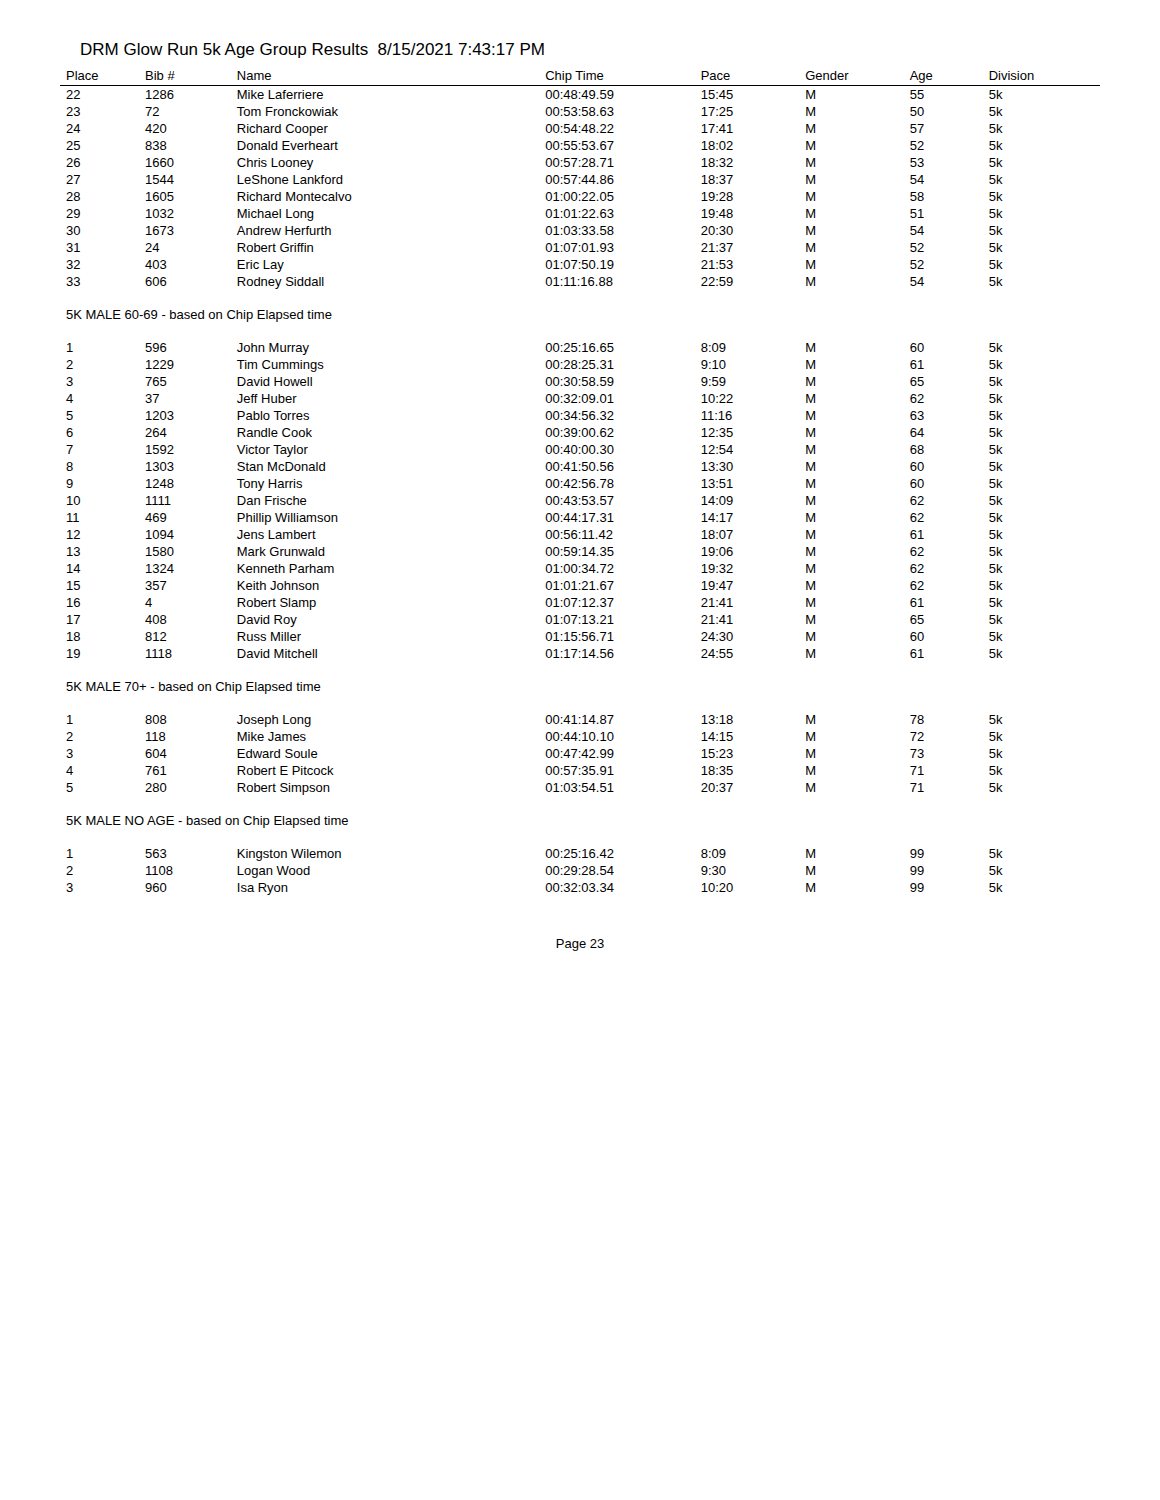DRM Glow Run 5k Age Group Results 8/15/2021 7:43:17 PM
| Place | Bib # | Name | Chip Time | Pace | Gender | Age | Division |
| --- | --- | --- | --- | --- | --- | --- | --- |
| 22 | 1286 | Mike Laferriere | 00:48:49.59 | 15:45 | M | 55 | 5k |
| 23 | 72 | Tom Fronckowiak | 00:53:58.63 | 17:25 | M | 50 | 5k |
| 24 | 420 | Richard Cooper | 00:54:48.22 | 17:41 | M | 57 | 5k |
| 25 | 838 | Donald Everheart | 00:55:53.67 | 18:02 | M | 52 | 5k |
| 26 | 1660 | Chris Looney | 00:57:28.71 | 18:32 | M | 53 | 5k |
| 27 | 1544 | LeShone Lankford | 00:57:44.86 | 18:37 | M | 54 | 5k |
| 28 | 1605 | Richard Montecalvo | 01:00:22.05 | 19:28 | M | 58 | 5k |
| 29 | 1032 | Michael Long | 01:01:22.63 | 19:48 | M | 51 | 5k |
| 30 | 1673 | Andrew Herfurth | 01:03:33.58 | 20:30 | M | 54 | 5k |
| 31 | 24 | Robert Griffin | 01:07:01.93 | 21:37 | M | 52 | 5k |
| 32 | 403 | Eric Lay | 01:07:50.19 | 21:53 | M | 52 | 5k |
| 33 | 606 | Rodney Siddall | 01:11:16.88 | 22:59 | M | 54 | 5k |
| 5K MALE 60-69 - based on Chip Elapsed time |
| 1 | 596 | John Murray | 00:25:16.65 | 8:09 | M | 60 | 5k |
| 2 | 1229 | Tim Cummings | 00:28:25.31 | 9:10 | M | 61 | 5k |
| 3 | 765 | David Howell | 00:30:58.59 | 9:59 | M | 65 | 5k |
| 4 | 37 | Jeff Huber | 00:32:09.01 | 10:22 | M | 62 | 5k |
| 5 | 1203 | Pablo Torres | 00:34:56.32 | 11:16 | M | 63 | 5k |
| 6 | 264 | Randle Cook | 00:39:00.62 | 12:35 | M | 64 | 5k |
| 7 | 1592 | Victor Taylor | 00:40:00.30 | 12:54 | M | 68 | 5k |
| 8 | 1303 | Stan McDonald | 00:41:50.56 | 13:30 | M | 60 | 5k |
| 9 | 1248 | Tony Harris | 00:42:56.78 | 13:51 | M | 60 | 5k |
| 10 | 1111 | Dan Frische | 00:43:53.57 | 14:09 | M | 62 | 5k |
| 11 | 469 | Phillip Williamson | 00:44:17.31 | 14:17 | M | 62 | 5k |
| 12 | 1094 | Jens Lambert | 00:56:11.42 | 18:07 | M | 61 | 5k |
| 13 | 1580 | Mark Grunwald | 00:59:14.35 | 19:06 | M | 62 | 5k |
| 14 | 1324 | Kenneth Parham | 01:00:34.72 | 19:32 | M | 62 | 5k |
| 15 | 357 | Keith Johnson | 01:01:21.67 | 19:47 | M | 62 | 5k |
| 16 | 4 | Robert Slamp | 01:07:12.37 | 21:41 | M | 61 | 5k |
| 17 | 408 | David Roy | 01:07:13.21 | 21:41 | M | 65 | 5k |
| 18 | 812 | Russ Miller | 01:15:56.71 | 24:30 | M | 60 | 5k |
| 19 | 1118 | David Mitchell | 01:17:14.56 | 24:55 | M | 61 | 5k |
| 5K MALE 70+ - based on Chip Elapsed time |
| 1 | 808 | Joseph Long | 00:41:14.87 | 13:18 | M | 78 | 5k |
| 2 | 118 | Mike James | 00:44:10.10 | 14:15 | M | 72 | 5k |
| 3 | 604 | Edward Soule | 00:47:42.99 | 15:23 | M | 73 | 5k |
| 4 | 761 | Robert E Pitcock | 00:57:35.91 | 18:35 | M | 71 | 5k |
| 5 | 280 | Robert Simpson | 01:03:54.51 | 20:37 | M | 71 | 5k |
| 5K MALE NO AGE - based on Chip Elapsed time |
| 1 | 563 | Kingston Wilemon | 00:25:16.42 | 8:09 | M | 99 | 5k |
| 2 | 1108 | Logan Wood | 00:29:28.54 | 9:30 | M | 99 | 5k |
| 3 | 960 | Isa Ryon | 00:32:03.34 | 10:20 | M | 99 | 5k |
Page 23